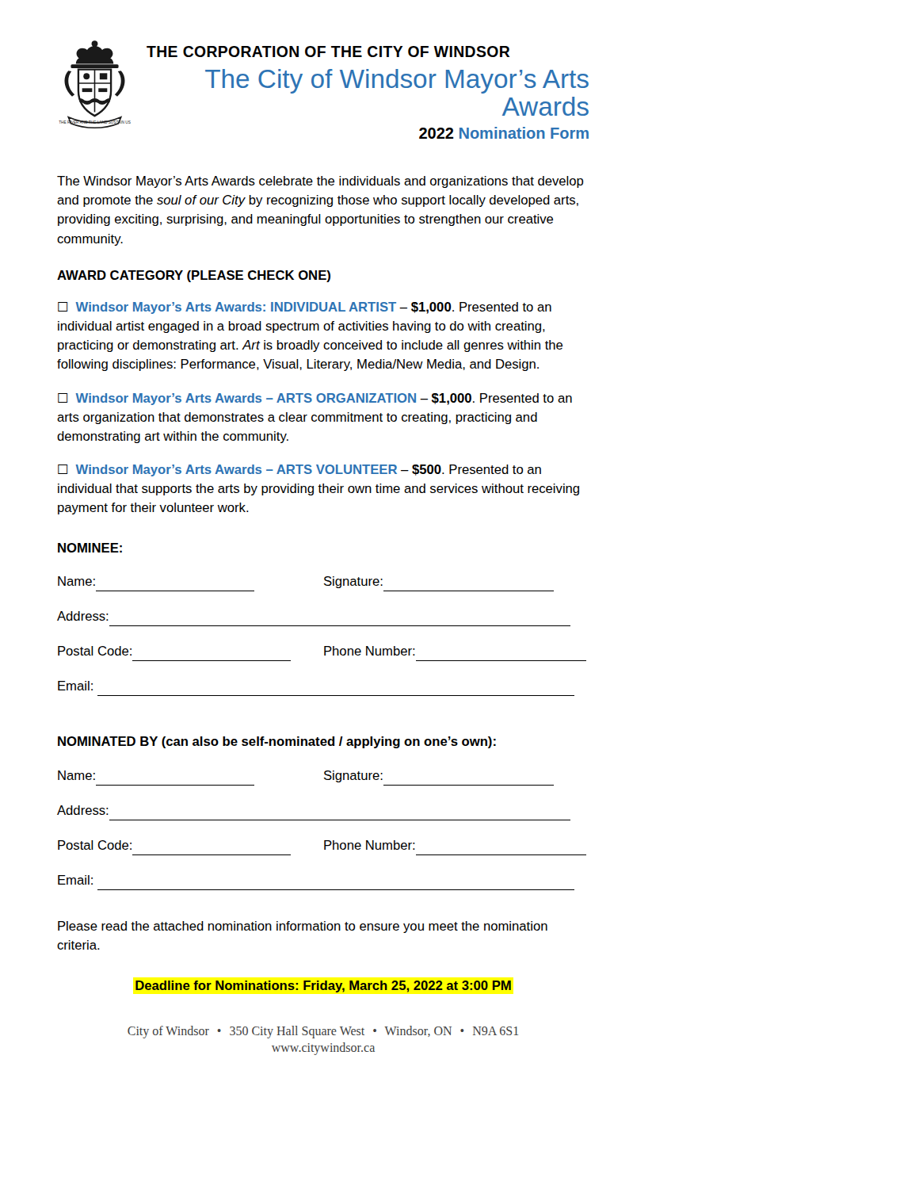THE RIVER AND THE LAND SUSTAIN US
THE CORPORATION OF THE CITY OF WINDSOR
The City of Windsor Mayor’s Arts Awards
2022 Nomination Form
The Windsor Mayor’s Arts Awards celebrate the individuals and organizations that develop and promote the soul of our City by recognizing those who support locally developed arts, providing exciting, surprising, and meaningful opportunities to strengthen our creative community.
Award Category (Please Check One)
☐ Windsor Mayor’s Arts Awards: INDIVIDUAL ARTIST – $1,000. Presented to an individual artist engaged in a broad spectrum of activities having to do with creating, practicing or demonstrating art. Art is broadly conceived to include all genres within the following disciplines: Performance, Visual, Literary, Media/New Media, and Design.
☐ Windsor Mayor’s Arts Awards – ARTS ORGANIZATION – $1,000. Presented to an arts organization that demonstrates a clear commitment to creating, practicing and demonstrating art within the community.
☐ Windsor Mayor’s Arts Awards – ARTS VOLUNTEER – $500. Presented to an individual that supports the arts by providing their own time and services without receiving payment for their volunteer work.
NOMINEE:
| Name: | Signature: |
| Address: |
| Postal Code: | Phone Number: |
| Email: |
NOMINATED BY (can also be self-nominated / applying on one’s own):
| Name: | Signature: |
| Address: |
| Postal Code: | Phone Number: |
| Email: |
Please read the attached nomination information to ensure you meet the nomination criteria.
Deadline for Nominations: Friday, March 25, 2022 at 3:00 PM
City of Windsor • 350 City Hall Square West • Windsor, ON • N9A 6S1
www.citywindsor.ca